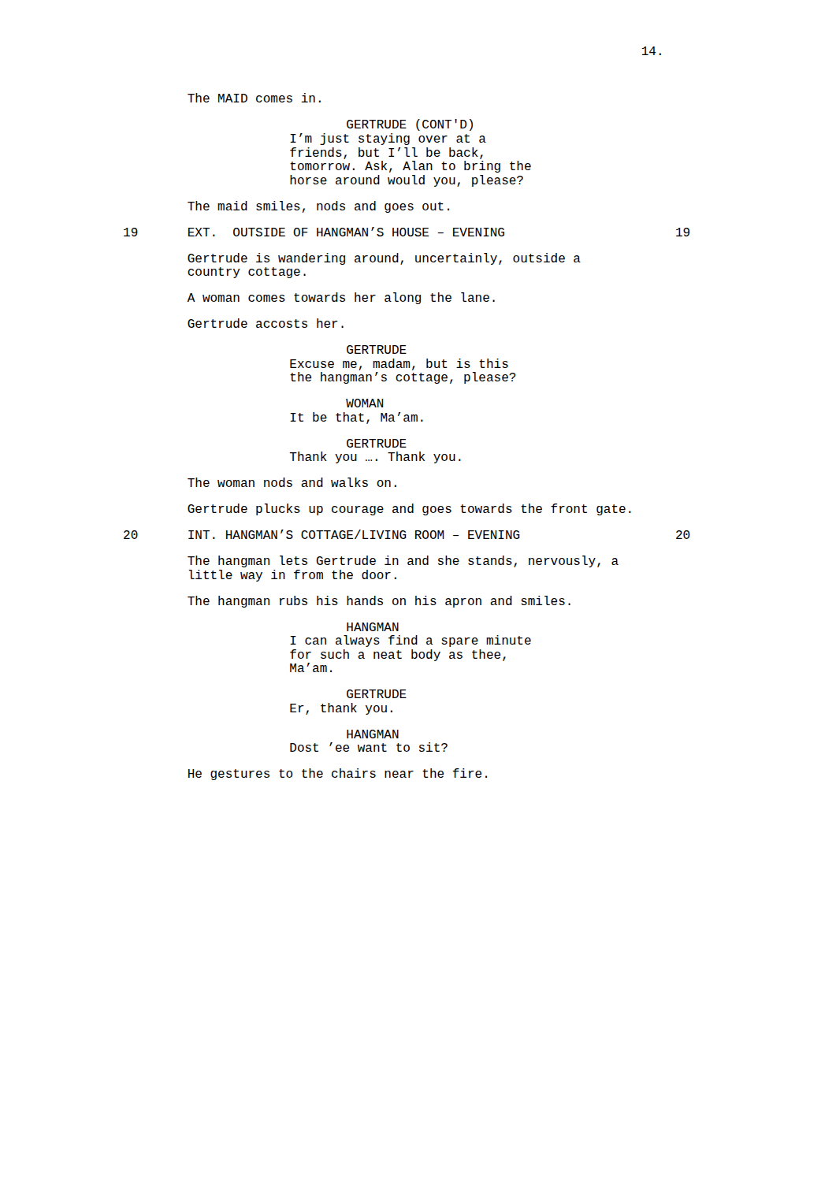14.
The MAID comes in.
Gertrude (CONT'D)
I’m just staying over at a friends, but I’ll be back, tomorrow. Ask, Alan to bring the horse around would you, please?
The maid smiles, nods and goes out.
19 EXT. OUTSIDE OF HANGMAN’S HOUSE – EVENING 19
Gertrude is wandering around, uncertainly, outside a country cottage.
A woman comes towards her along the lane.
Gertrude accosts her.
Gertrude
Excuse me, madam, but is this the hangman’s cottage, please?
Woman
It be that, Ma’am.
Gertrude
Thank you …. Thank you.
The woman nods and walks on.
Gertrude plucks up courage and goes towards the front gate.
20 INT. HANGMAN’S COTTAGE/LIVING ROOM – EVENING 20
The hangman lets Gertrude in and she stands, nervously, a little way in from the door.
The hangman rubs his hands on his apron and smiles.
Hangman
I can always find a spare minute for such a neat body as thee, Ma’am.
Gertrude
Er, thank you.
Hangman
Dost ’ee want to sit?
He gestures to the chairs near the fire.